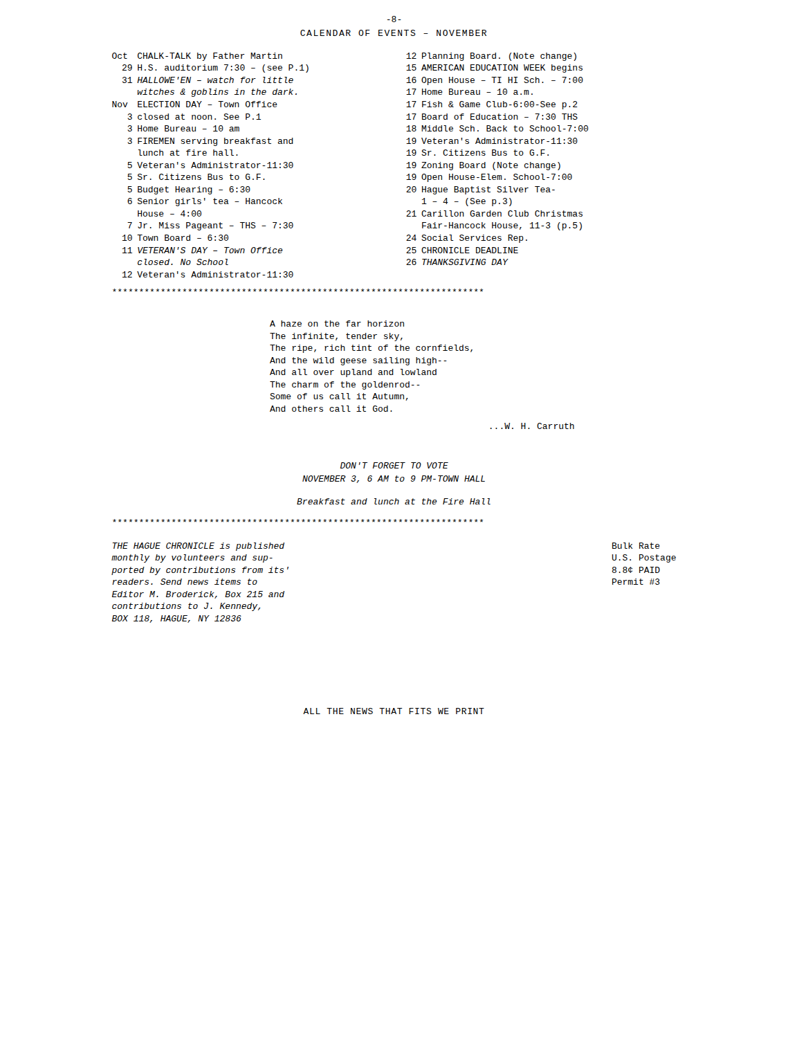-8-
CALENDAR OF EVENTS – NOVEMBER
| Oct | CHALK-TALK by Father Martin | 12 | Planning Board. (Note change) |
| 29 | H.S. auditorium 7:30 – (see P.1) | 15 | AMERICAN EDUCATION WEEK begins |
| 31 | HALLOWE'EN – watch for little | 16 | Open House – TI HI Sch. – 7:00 |
| | witches & goblins in the dark. | 17 | Home Bureau – 10 a.m. |
| Nov | ELECTION DAY – Town Office | 17 | Fish & Game Club-6:00-See p.2 |
| 3 | closed at noon. See P.1 | 17 | Board of Education – 7:30 THS |
| 3 | Home Bureau – 10 am | 18 | Middle Sch. Back to School-7:00 |
| 3 | FIREMEN serving breakfast and | 19 | Veteran's Administrator-11:30 |
| | lunch at fire hall. | 19 | Sr. Citizens Bus to G.F. |
| 5 | Veteran's Administrator-11:30 | 19 | Zoning Board (Note change) |
| 5 | Sr. Citizens Bus to G.F. | 19 | Open House-Elem. School-7:00 |
| 5 | Budget Hearing – 6:30 | 20 | Hague Baptist Silver Tea- |
| 6 | Senior girls' tea – Hancock | | 1 – 4 – (See p.3) |
| | House – 4:00 | 21 | Carillon Garden Club Christmas |
| 7 | Jr. Miss Pageant – THS – 7:30 | | Fair-Hancock House, 11-3 (p.5) |
| 10 | Town Board – 6:30 | 24 | Social Services Rep. |
| 11 | VETERAN'S DAY – Town Office | 25 | CHRONICLE DEADLINE |
| | closed. No School | 26 | THANKSGIVING DAY |
| 12 | Veteran's Administrator-11:30 |
*********************************************************************
A haze on the far horizon
The infinite, tender sky,
The ripe, rich tint of the cornfields,
And the wild geese sailing high--
And all over upland and lowland
The charm of the goldenrod--
Some of us call it Autumn,
And others call it God.
...W. H. Carruth
DON'T FORGET TO VOTE
NOVEMBER 3, 6 AM to 9 PM-TOWN HALL
Breakfast and lunch at the Fire Hall
*********************************************************************
THE HAGUE CHRONICLE is published
monthly by volunteers and sup-
ported by contributions from its'
readers. Send news items to
Editor M. Broderick, Box 215 and
contributions to J. Kennedy,
BOX 118, HAGUE, NY 12836
Bulk Rate
U.S. Postage
8.8¢ PAID
Permit #3
ALL THE NEWS THAT FITS WE PRINT